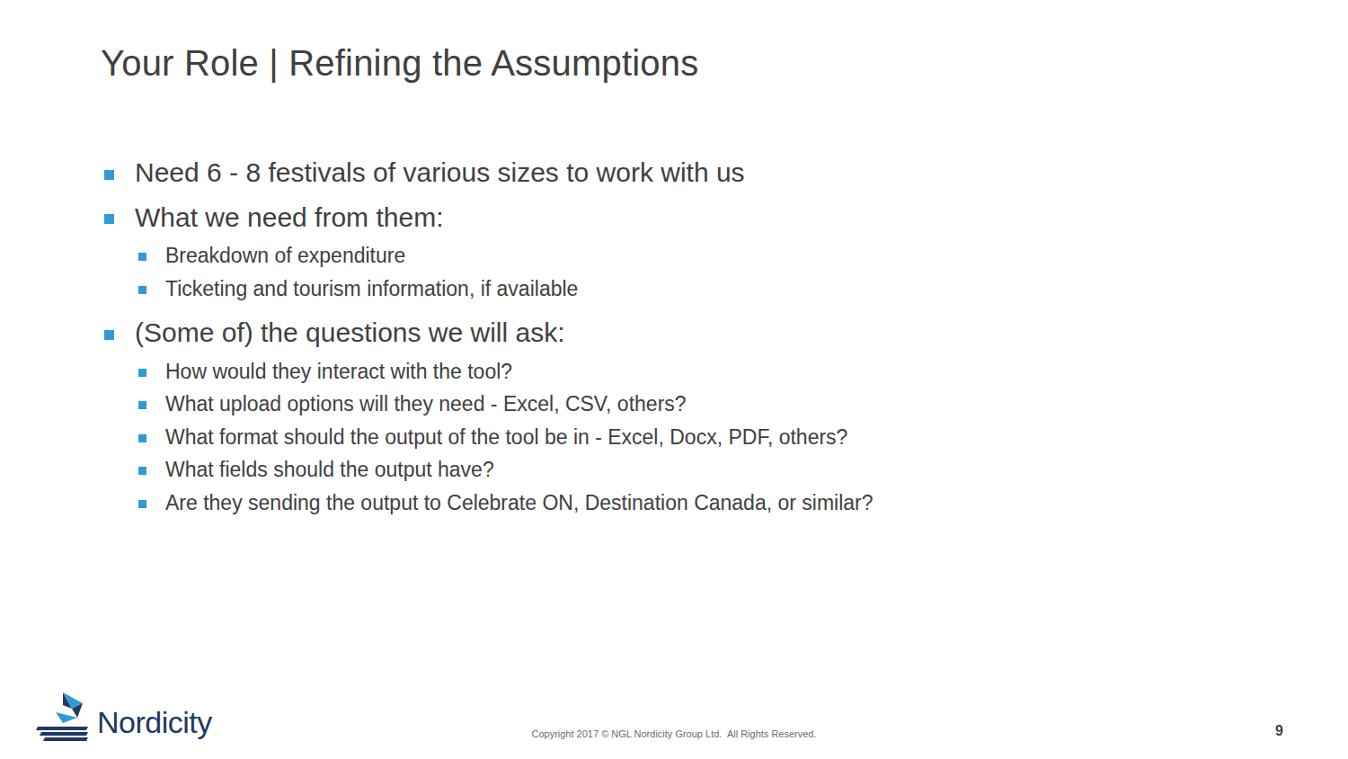Your Role | Refining the Assumptions
Need 6 - 8 festivals of various sizes to work with us
What we need from them:
Breakdown of expenditure
Ticketing and tourism information, if available
(Some of) the questions we will ask:
How would they interact with the tool?
What upload options will they need - Excel, CSV, others?
What format should the output of the tool be in - Excel, Docx, PDF, others?
What fields should the output have?
Are they sending the output to Celebrate ON, Destination Canada, or similar?
Nordicity
Copyright 2017 © NGL Nordicity Group Ltd. All Rights Reserved.
9